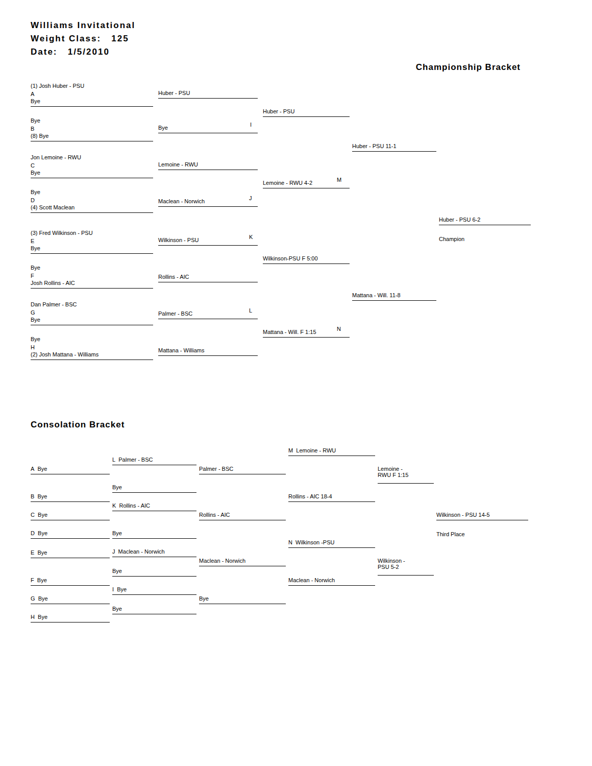Williams Invitational
Weight Class: 125
Date: 1/5/2010
Championship Bracket
(1) Josh Huber - PSU
A
Bye
Bye
B
(8) Bye
Jon Lemoine - RWU
C
Bye
Bye
D
(4) Scott Maclean
(3) Fred Wilkinson - PSU
E
Bye
Bye
F
Josh Rollins - AIC
Dan Palmer - BSC
G
Bye
Bye
H
(2) Josh Mattana - Williams
Huber - PSU
Bye
Lemoine - RWU
Maclean - Norwich
Wilkinson - PSU
Rollins - AIC
Palmer - BSC
Mattana - Williams
I
J
K
L
Huber - PSU
Lemoine - RWU 4-2
Wilkinson-PSU F 5:00
Mattana - Will. F 1:15
M
N
Huber - PSU 11-1
Mattana - Will. 11-8
Huber - PSU 6-2
Champion
Consolation Bracket
A Bye
B Bye
C Bye
D Bye
E Bye
F Bye
G Bye
H Bye
L Palmer - BSC
Bye
K Rollins - AIC
Bye
J Maclean - Norwich
Bye
I Bye
Bye
Palmer - BSC
Rollins - AIC
Maclean - Norwich
Bye
M Lemoine - RWU
Rollins - AIC 18-4
N Wilkinson -PSU
Maclean - Norwich
Lemoine -
RWU F 1:15
Wilkinson -
PSU 5-2
Wilkinson - PSU 14-5
Third Place